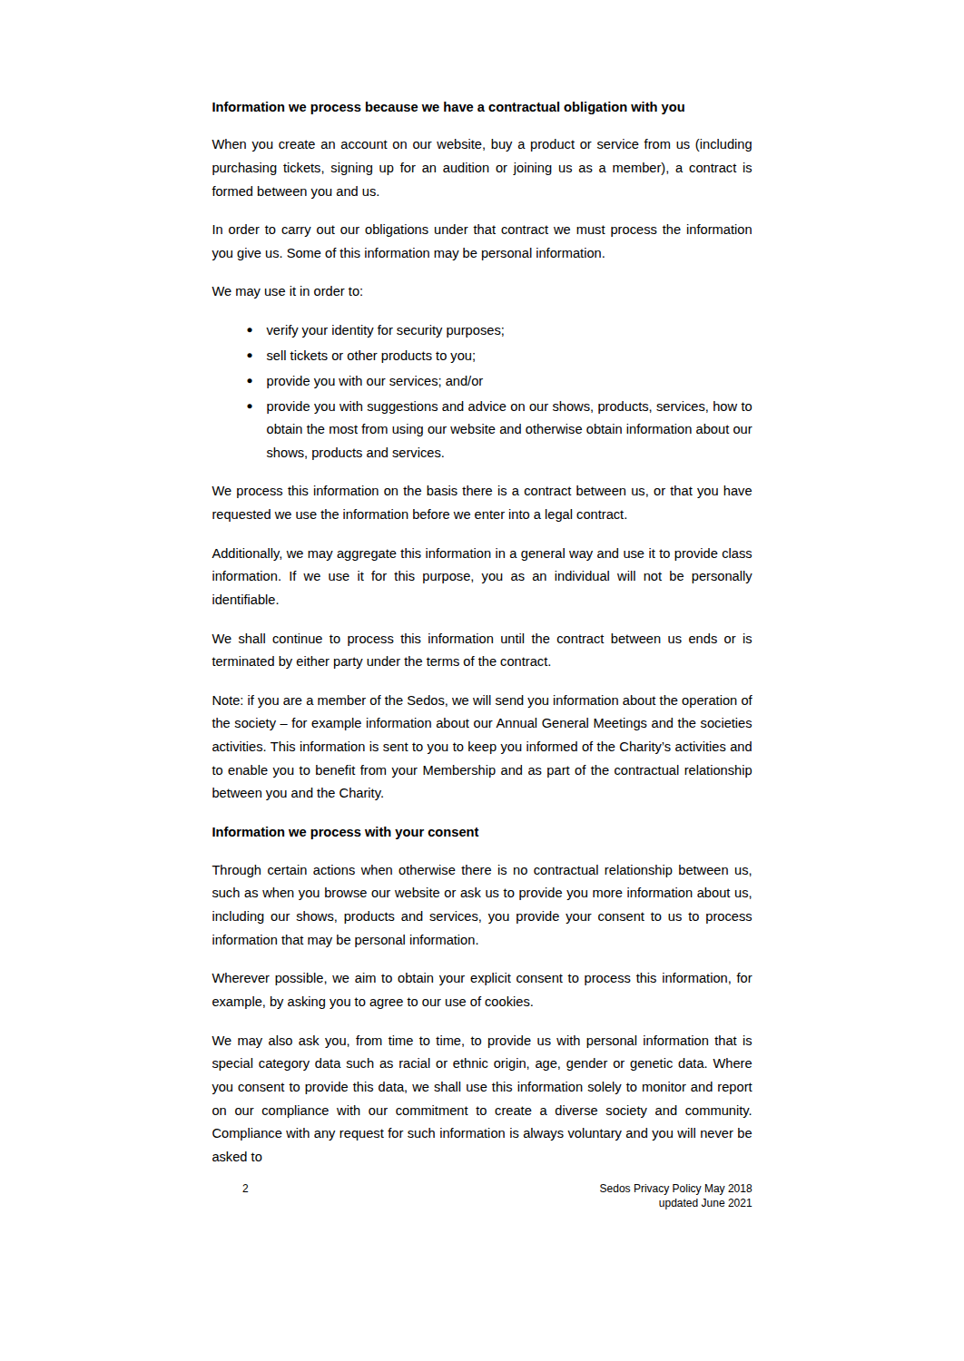Information we process because we have a contractual obligation with you
When you create an account on our website, buy a product or service from us (including purchasing tickets, signing up for an audition or joining us as a member), a contract is formed between you and us.
In order to carry out our obligations under that contract we must process the information you give us. Some of this information may be personal information.
We may use it in order to:
verify your identity for security purposes;
sell tickets or other products to you;
provide you with our services; and/or
provide you with suggestions and advice on our shows, products, services, how to obtain the most from using our website and otherwise obtain information about our shows, products and services.
We process this information on the basis there is a contract between us, or that you have requested we use the information before we enter into a legal contract.
Additionally, we may aggregate this information in a general way and use it to provide class information. If we use it for this purpose, you as an individual will not be personally identifiable.
We shall continue to process this information until the contract between us ends or is terminated by either party under the terms of the contract.
Note: if you are a member of the Sedos, we will send you information about the operation of the society – for example information about our Annual General Meetings and the societies activities. This information is sent to you to keep you informed of the Charity’s activities and to enable you to benefit from your Membership and as part of the contractual relationship between you and the Charity.
Information we process with your consent
Through certain actions when otherwise there is no contractual relationship between us, such as when you browse our website or ask us to provide you more information about us, including our shows, products and services, you provide your consent to us to process information that may be personal information.
Wherever possible, we aim to obtain your explicit consent to process this information, for example, by asking you to agree to our use of cookies.
We may also ask you, from time to time, to provide us with personal information that is special category data such as racial or ethnic origin, age, gender or genetic data. Where you consent to provide this data, we shall use this information solely to monitor and report on our compliance with our commitment to create a diverse society and community. Compliance with any request for such information is always voluntary and you will never be asked to
2
Sedos Privacy Policy May 2018
updated June 2021